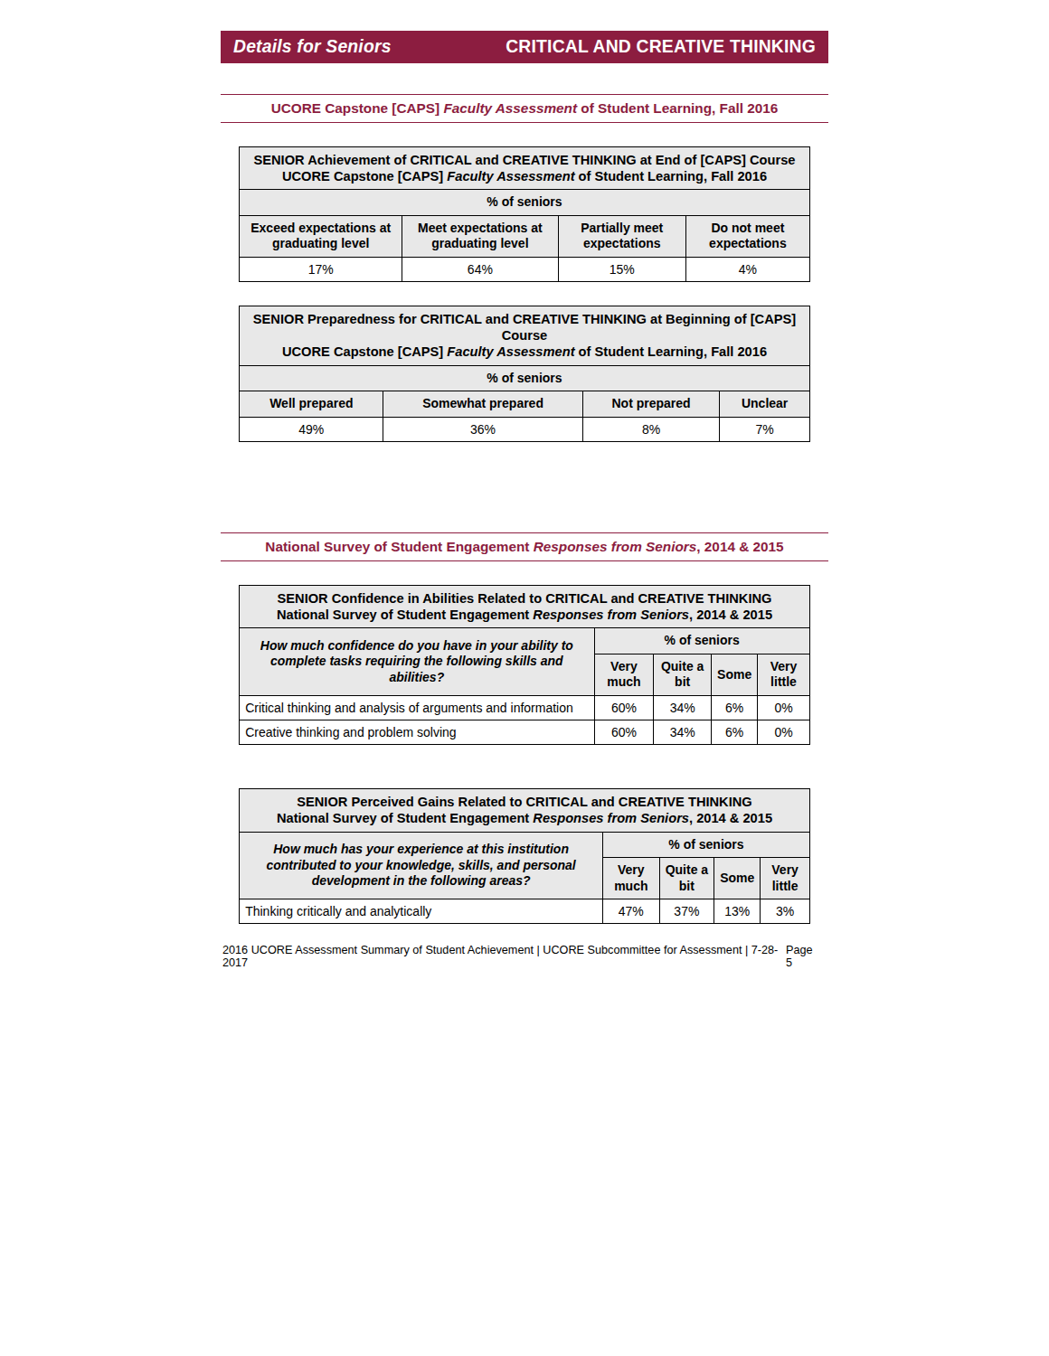Details for Seniors
Critical and Creative Thinking
UCORE Capstone [CAPS] Faculty Assessment of Student Learning, Fall 2016
| SENIOR Achievement of CRITICAL and CREATIVE THINKING at End of [CAPS] Course UCORE Capstone [CAPS] Faculty Assessment of Student Learning, Fall 2016 |
| --- |
| % of seniors |
| Exceed expectations at graduating level | Meet expectations at graduating level | Partially meet expectations | Do not meet expectations |
| 17% | 64% | 15% | 4% |
| SENIOR Preparedness for CRITICAL and CREATIVE THINKING at Beginning of [CAPS] Course UCORE Capstone [CAPS] Faculty Assessment of Student Learning, Fall 2016 |
| --- |
| % of seniors |
| Well prepared | Somewhat prepared | Not prepared | Unclear |
| 49% | 36% | 8% | 7% |
National Survey of Student Engagement Responses from Seniors, 2014 & 2015
| SENIOR Confidence in Abilities Related to CRITICAL and CREATIVE THINKING National Survey of Student Engagement Responses from Seniors , 2014 & 2015 |
| --- |
| How much confidence do you have in your ability to complete tasks requiring the following skills and abilities? | % of seniors |
| Very much | Quite a bit | Some | Very little |
| Critical thinking and analysis of arguments and information | 60% | 34% | 6% | 0% |
| Creative thinking and problem solving | 60% | 34% | 6% | 0% |
| SENIOR Perceived Gains Related to CRITICAL and CREATIVE THINKING National Survey of Student Engagement Responses from Seniors , 2014 & 2015 |
| --- |
| How much has your experience at this institution contributed to your knowledge, skills, and personal development in the following areas? | % of seniors |
| Very much | Quite a bit | Some | Very little |
| Thinking critically and analytically | 47% | 37% | 13% | 3% |
2016 UCORE Assessment Summary of Student Achievement | UCORE Subcommittee for Assessment | 7-28-2017
Page 5